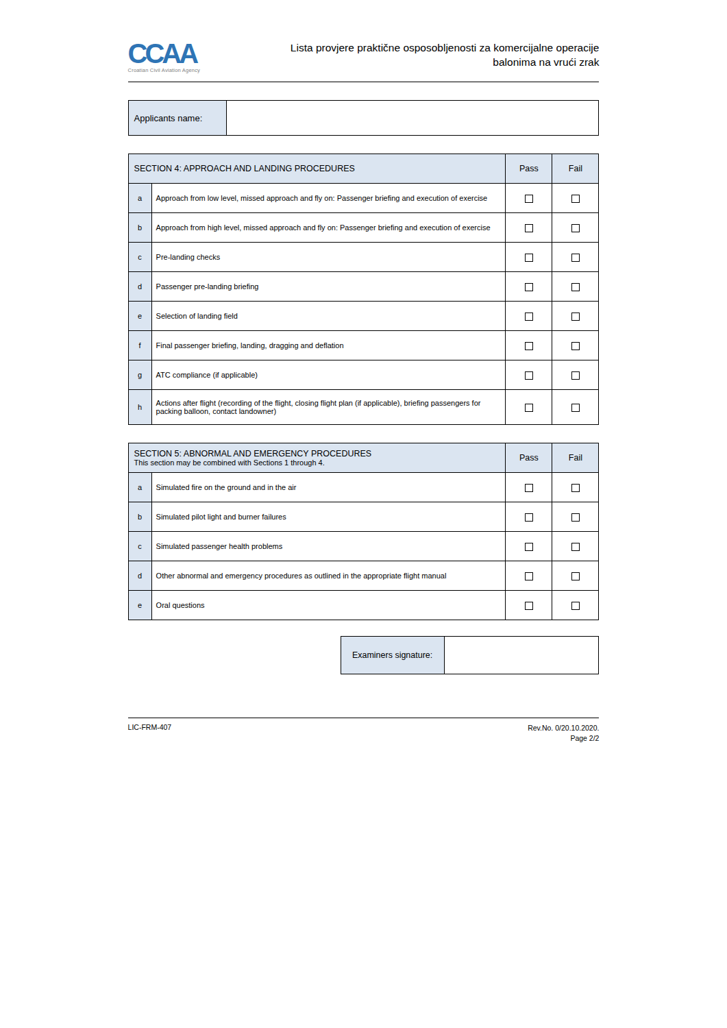CCAA
Croatian Civil Aviation Agency
Lista provjere praktične osposobljenosti za komercijalne operacije
balonima na vrući zrak
| Applicants name: | |
| SECTION 4: APPROACH AND LANDING PROCEDURES | Pass | Fail |
| a | Approach from low level, missed approach and fly on: Passenger briefing and execution of exercise | | |
| b | Approach from high level, missed approach and fly on: Passenger briefing and execution of exercise | | |
| c | Pre-landing checks | | |
| d | Passenger pre-landing briefing | | |
| e | Selection of landing field | | |
| f | Final passenger briefing, landing, dragging and deflation | | |
| g | ATC compliance (if applicable) | | |
| h | Actions after flight (recording of the flight, closing flight plan (if applicable), briefing passengers for packing balloon, contact landowner) | | |
| SECTION 5: ABNORMAL AND EMERGENCY PROCEDURES This section may be combined with Sections 1 through 4. | Pass | Fail |
| a | Simulated fire on the ground and in the air | | |
| b | Simulated pilot light and burner failures | | |
| c | Simulated passenger health problems | | |
| d | Other abnormal and emergency procedures as outlined in the appropriate flight manual | | |
| e | Oral questions | | |
| Examiners signature: | |
LIC-FRM-407
Rev.No. 0/20.10.2020.
Page 2/2